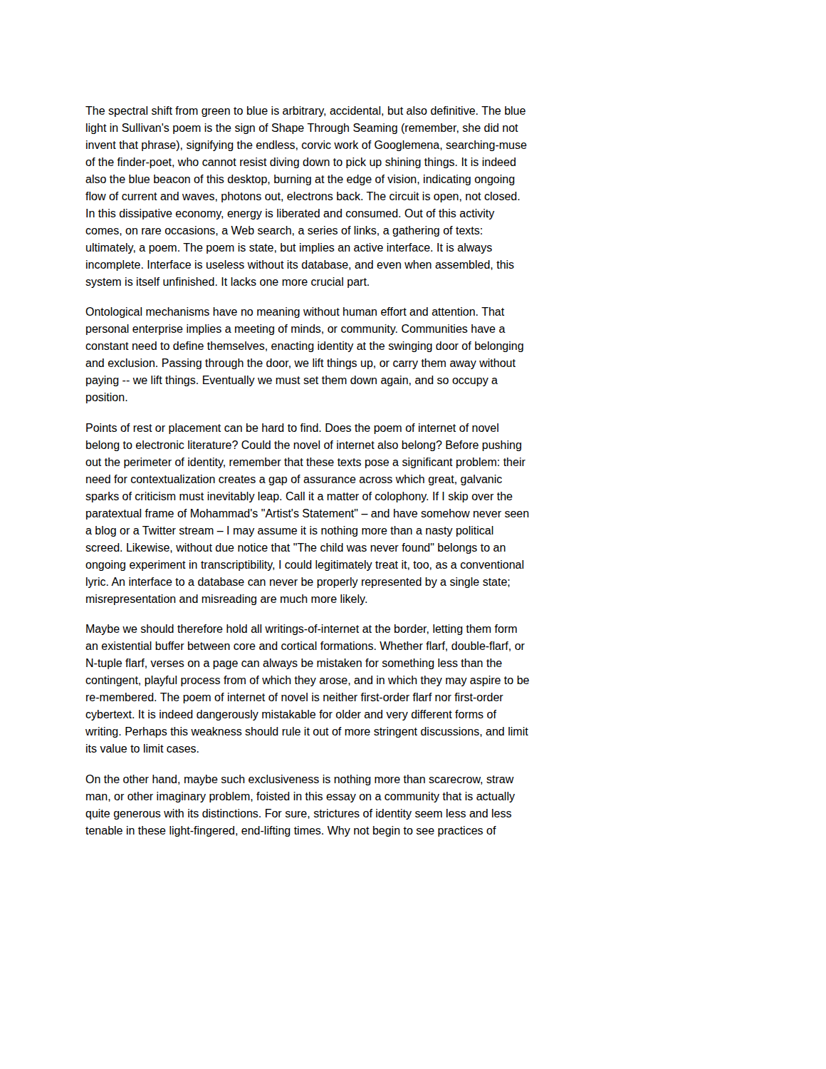The spectral shift from green to blue is arbitrary, accidental, but also definitive. The blue light in Sullivan's poem is the sign of Shape Through Seaming (remember, she did not invent that phrase), signifying the endless, corvic work of Googlemena, searching-muse of the finder-poet, who cannot resist diving down to pick up shining things. It is indeed also the blue beacon of this desktop, burning at the edge of vision, indicating ongoing flow of current and waves, photons out, electrons back. The circuit is open, not closed. In this dissipative economy, energy is liberated and consumed. Out of this activity comes, on rare occasions, a Web search, a series of links, a gathering of texts: ultimately, a poem. The poem is state, but implies an active interface. It is always incomplete. Interface is useless without its database, and even when assembled, this system is itself unfinished. It lacks one more crucial part.
Ontological mechanisms have no meaning without human effort and attention. That personal enterprise implies a meeting of minds, or community. Communities have a constant need to define themselves, enacting identity at the swinging door of belonging and exclusion. Passing through the door, we lift things up, or carry them away without paying -- we lift things. Eventually we must set them down again, and so occupy a position.
Points of rest or placement can be hard to find. Does the poem of internet of novel belong to electronic literature? Could the novel of internet also belong? Before pushing out the perimeter of identity, remember that these texts pose a significant problem: their need for contextualization creates a gap of assurance across which great, galvanic sparks of criticism must inevitably leap. Call it a matter of colophony. If I skip over the paratextual frame of Mohammad's "Artist's Statement" – and have somehow never seen a blog or a Twitter stream – I may assume it is nothing more than a nasty political screed. Likewise, without due notice that "The child was never found" belongs to an ongoing experiment in transcriptibility, I could legitimately treat it, too, as a conventional lyric. An interface to a database can never be properly represented by a single state; misrepresentation and misreading are much more likely.
Maybe we should therefore hold all writings-of-internet at the border, letting them form an existential buffer between core and cortical formations. Whether flarf, double-flarf, or N-tuple flarf, verses on a page can always be mistaken for something less than the contingent, playful process from of which they arose, and in which they may aspire to be re-membered. The poem of internet of novel is neither first-order flarf nor first-order cybertext. It is indeed dangerously mistakable for older and very different forms of writing. Perhaps this weakness should rule it out of more stringent discussions, and limit its value to limit cases.
On the other hand, maybe such exclusiveness is nothing more than scarecrow, straw man, or other imaginary problem, foisted in this essay on a community that is actually quite generous with its distinctions. For sure, strictures of identity seem less and less tenable in these light-fingered, end-lifting times. Why not begin to see practices of